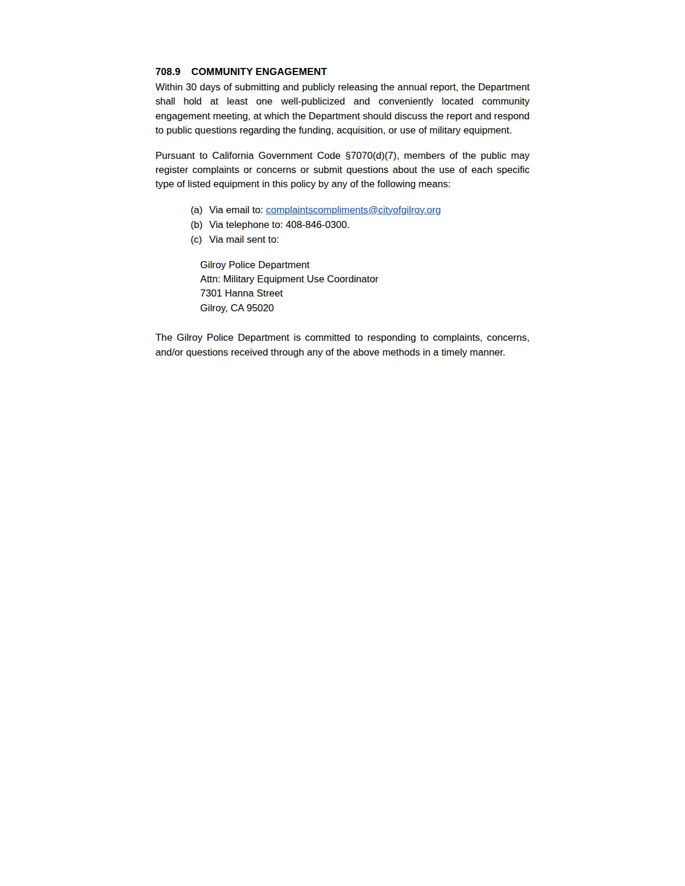708.9 COMMUNITY ENGAGEMENT
Within 30 days of submitting and publicly releasing the annual report, the Department shall hold at least one well-publicized and conveniently located community engagement meeting, at which the Department should discuss the report and respond to public questions regarding the funding, acquisition, or use of military equipment.
Pursuant to California Government Code §7070(d)(7), members of the public may register complaints or concerns or submit questions about the use of each specific type of listed equipment in this policy by any of the following means:
(a) Via email to: complaintscompliments@cityofgilroy.org
(b) Via telephone to: 408-846-0300.
(c) Via mail sent to:
Gilroy Police Department
Attn: Military Equipment Use Coordinator
7301 Hanna Street
Gilroy, CA 95020
The Gilroy Police Department is committed to responding to complaints, concerns, and/or questions received through any of the above methods in a timely manner.